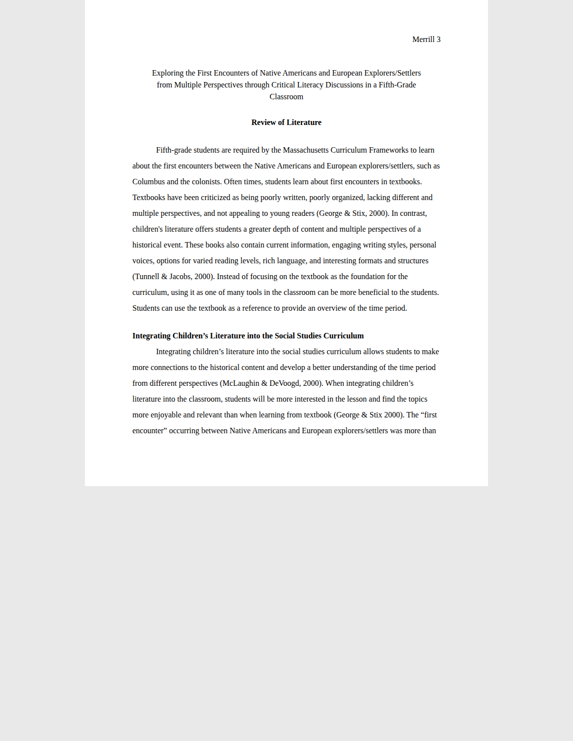Merrill 3
Exploring the First Encounters of Native Americans and European Explorers/Settlers from Multiple Perspectives through Critical Literacy Discussions in a Fifth-Grade Classroom
Review of Literature
Fifth-grade students are required by the Massachusetts Curriculum Frameworks to learn about the first encounters between the Native Americans and European explorers/settlers, such as Columbus and the colonists. Often times, students learn about first encounters in textbooks. Textbooks have been criticized as being poorly written, poorly organized, lacking different and multiple perspectives, and not appealing to young readers (George & Stix, 2000). In contrast, children's literature offers students a greater depth of content and multiple perspectives of a historical event. These books also contain current information, engaging writing styles, personal voices, options for varied reading levels, rich language, and interesting formats and structures (Tunnell & Jacobs, 2000). Instead of focusing on the textbook as the foundation for the curriculum, using it as one of many tools in the classroom can be more beneficial to the students. Students can use the textbook as a reference to provide an overview of the time period.
Integrating Children’s Literature into the Social Studies Curriculum
Integrating children’s literature into the social studies curriculum allows students to make more connections to the historical content and develop a better understanding of the time period from different perspectives (McLaughin & DeVoogd, 2000). When integrating children’s literature into the classroom, students will be more interested in the lesson and find the topics more enjoyable and relevant than when learning from textbook (George & Stix 2000). The “first encounter” occurring between Native Americans and European explorers/settlers was more than